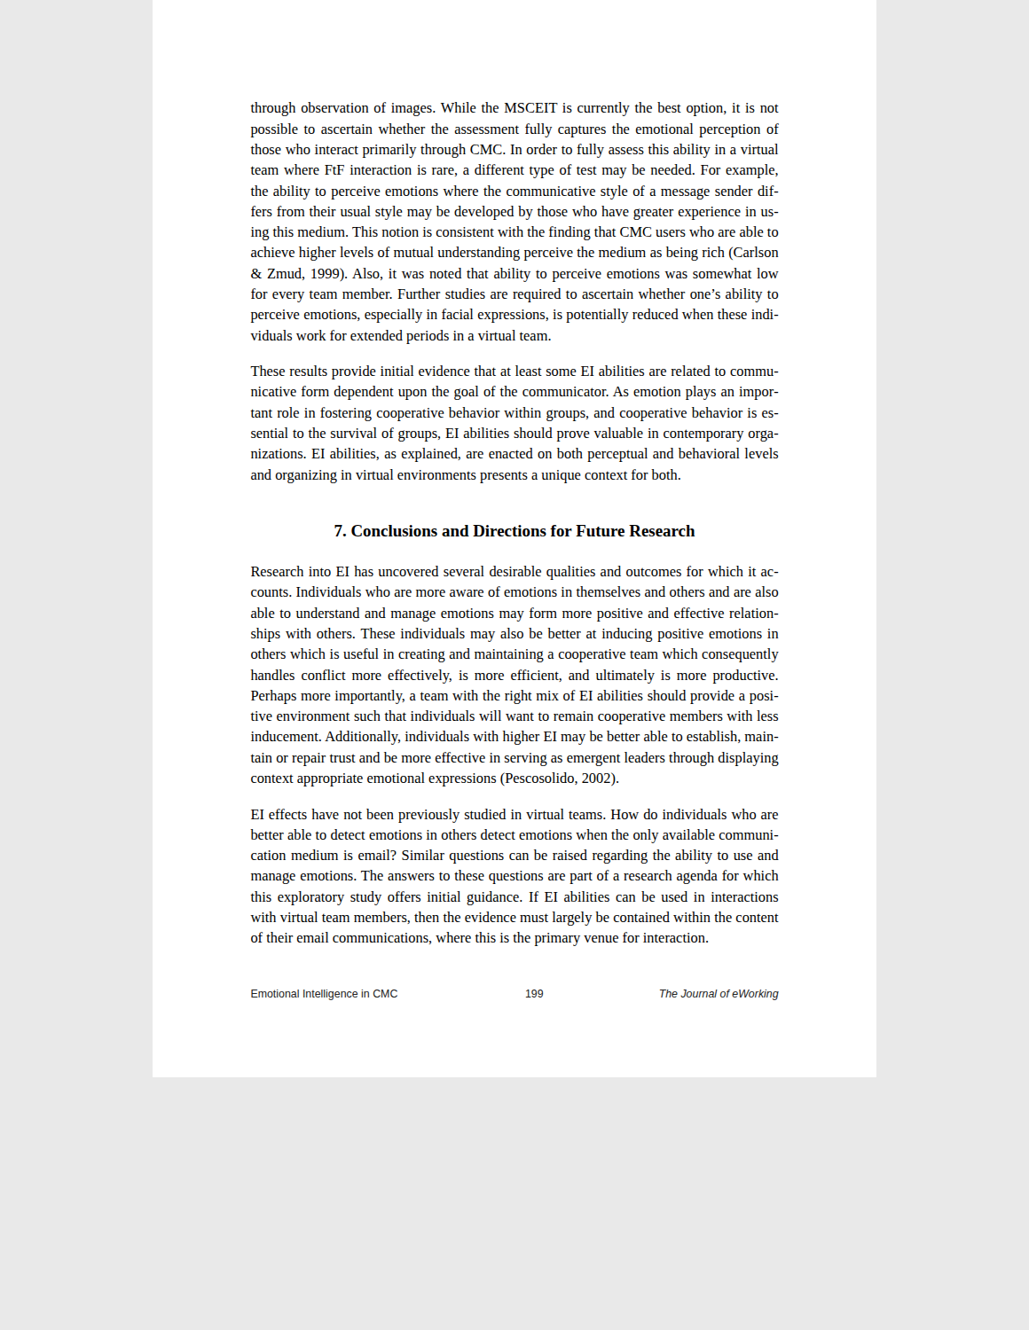through observation of images. While the MSCEIT is currently the best option, it is not possible to ascertain whether the assessment fully captures the emotional perception of those who interact primarily through CMC. In order to fully assess this ability in a virtual team where FtF interaction is rare, a different type of test may be needed. For example, the ability to perceive emotions where the communicative style of a message sender differs from their usual style may be developed by those who have greater experience in using this medium. This notion is consistent with the finding that CMC users who are able to achieve higher levels of mutual understanding perceive the medium as being rich (Carlson & Zmud, 1999). Also, it was noted that ability to perceive emotions was somewhat low for every team member. Further studies are required to ascertain whether one’s ability to perceive emotions, especially in facial expressions, is potentially reduced when these individuals work for extended periods in a virtual team.
These results provide initial evidence that at least some EI abilities are related to communicative form dependent upon the goal of the communicator. As emotion plays an important role in fostering cooperative behavior within groups, and cooperative behavior is essential to the survival of groups, EI abilities should prove valuable in contemporary organizations. EI abilities, as explained, are enacted on both perceptual and behavioral levels and organizing in virtual environments presents a unique context for both.
7. Conclusions and Directions for Future Research
Research into EI has uncovered several desirable qualities and outcomes for which it accounts. Individuals who are more aware of emotions in themselves and others and are also able to understand and manage emotions may form more positive and effective relationships with others. These individuals may also be better at inducing positive emotions in others which is useful in creating and maintaining a cooperative team which consequently handles conflict more effectively, is more efficient, and ultimately is more productive. Perhaps more importantly, a team with the right mix of EI abilities should provide a positive environment such that individuals will want to remain cooperative members with less inducement. Additionally, individuals with higher EI may be better able to establish, maintain or repair trust and be more effective in serving as emergent leaders through displaying context appropriate emotional expressions (Pescosolido, 2002).
EI effects have not been previously studied in virtual teams. How do individuals who are better able to detect emotions in others detect emotions when the only available communication medium is email? Similar questions can be raised regarding the ability to use and manage emotions. The answers to these questions are part of a research agenda for which this exploratory study offers initial guidance. If EI abilities can be used in interactions with virtual team members, then the evidence must largely be contained within the content of their email communications, where this is the primary venue for interaction.
Emotional Intelligence in CMC
199
The Journal of eWorking